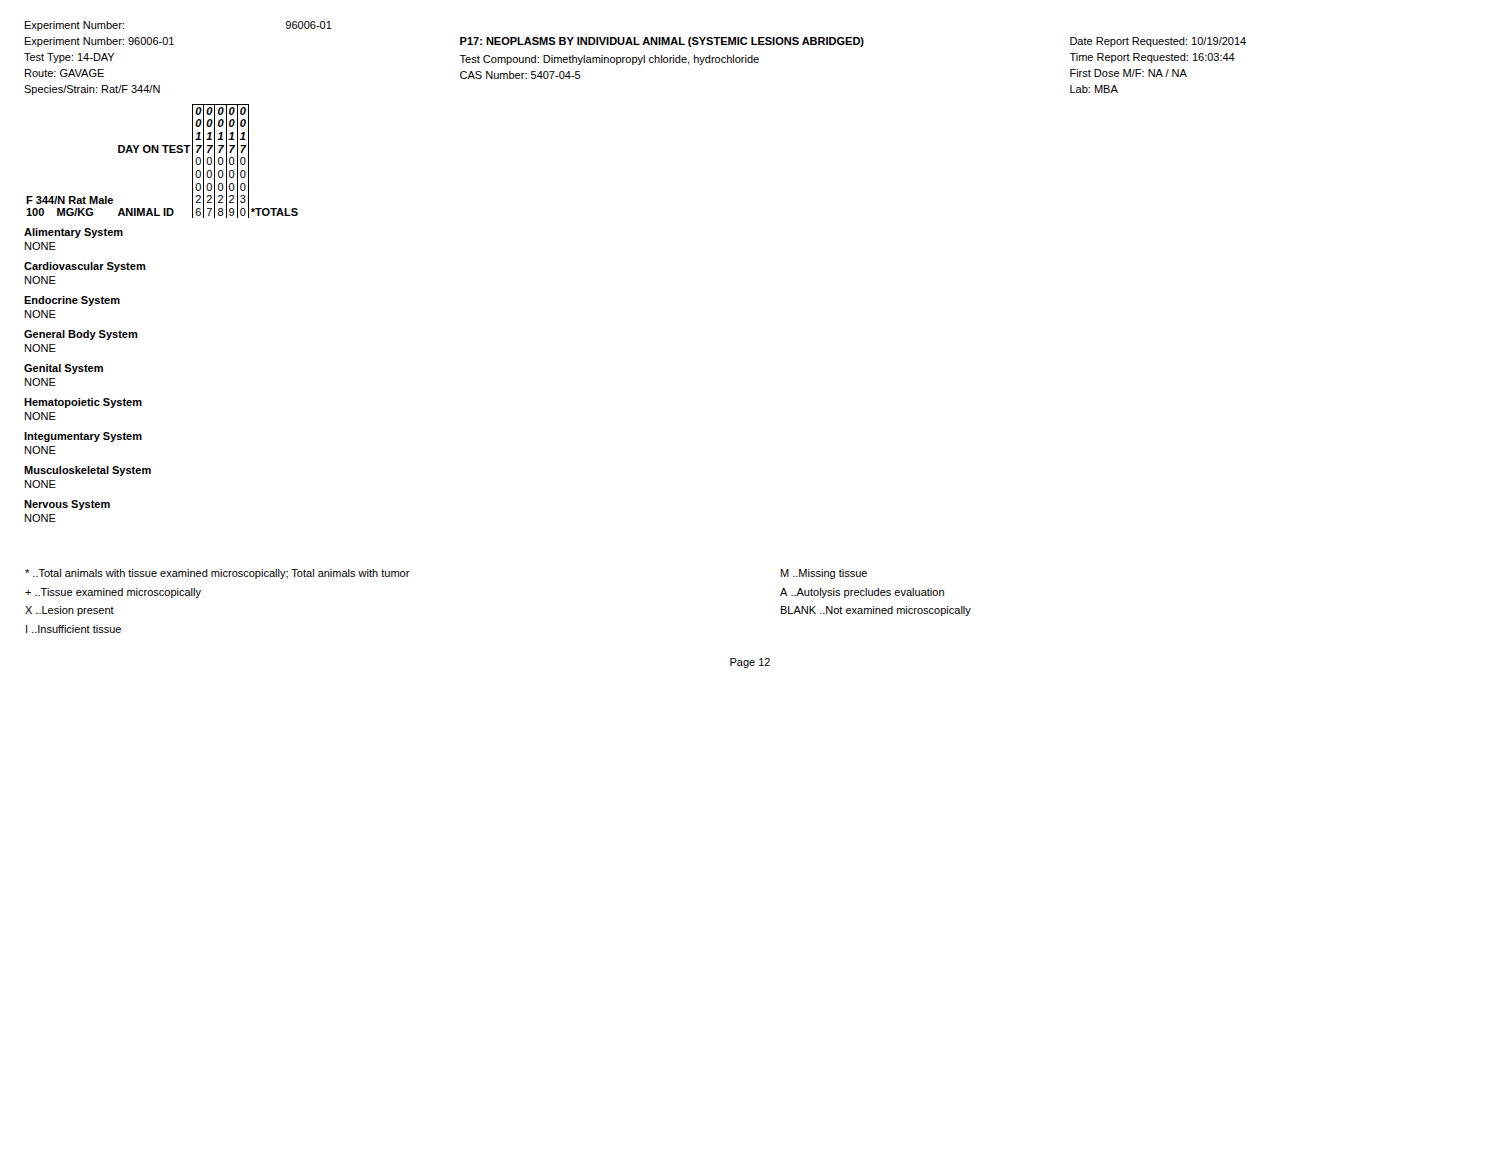| Experiment Number: | 96006-01 | |
| Experiment Number: 96006-01 Test Type: 14-DAY Route: GAVAGE Species/Strain: Rat/F 344/N | P17: NEOPLASMS BY INDIVIDUAL ANIMAL (SYSTEMIC LESIONS ABRIDGED) Test Compound: Dimethylaminopropyl chloride, hydrochloride CAS Number: 5407-04-5 | Date Report Requested: 10/19/2014 Time Report Requested: 16:03:44 First Dose M/F: NA / NA Lab: MBA |
| F 344/N Rat Male 100 MG/KG | DAY ON TEST | 0 0 1 7 | 0 0 1 7 | 0 0 1 7 | 0 0 1 7 | 0 0 1 7 | |
| ANIMAL ID | 0 0 0 2 6 | 0 0 0 2 7 | 0 0 0 2 8 | 0 0 0 2 9 | 0 0 0 3 0 | *TOTALS |
Alimentary System
NONE
Cardiovascular System
NONE
Endocrine System
NONE
General Body System
NONE
Genital System
NONE
Hematopoietic System
NONE
Integumentary System
NONE
Musculoskeletal System
NONE
Nervous System
NONE
| * ..Total animals with tissue examined microscopically; Total animals with tumor | M ..Missing tissue |
| + ..Tissue examined microscopically | A ..Autolysis precludes evaluation |
| X ..Lesion present | BLANK ..Not examined microscopically |
| I ..Insufficient tissue | |
Page 12